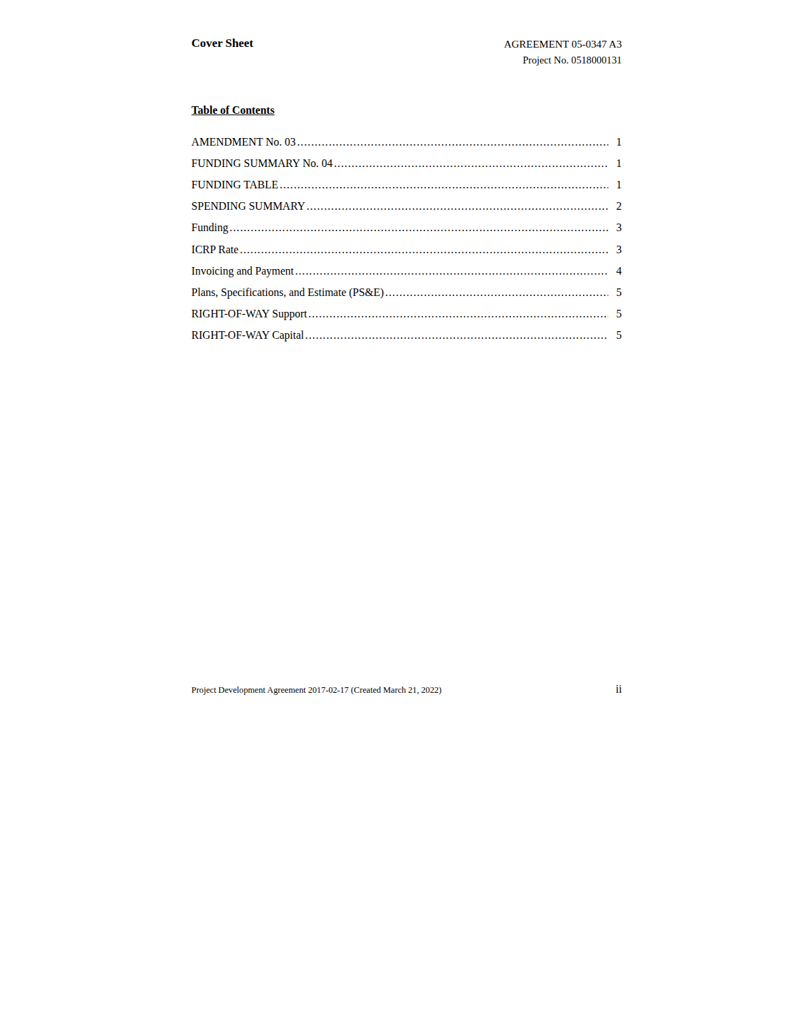Cover Sheet
AGREEMENT 05-0347 A3
Project No. 0518000131
Table of Contents
AMENDMENT No. 03 .................................................................................................................. 1
FUNDING SUMMARY No. 04 ..................................................................................................... 1
FUNDING TABLE ............................................................................................................. 1
SPENDING SUMMARY ......................................................................................................... 2
Funding ......................................................................................................................... 3
ICRP Rate ......................................................................................................................... 3
Invoicing and Payment ......................................................................................................... 4
Plans, Specifications, and Estimate (PS&E) ........................................................................... 5
RIGHT-OF-WAY Support ..................................................................................................... 5
RIGHT-OF-WAY Capital ....................................................................................................... 5
Project Development Agreement 2017-02-17 (Created March 21, 2022)
ii